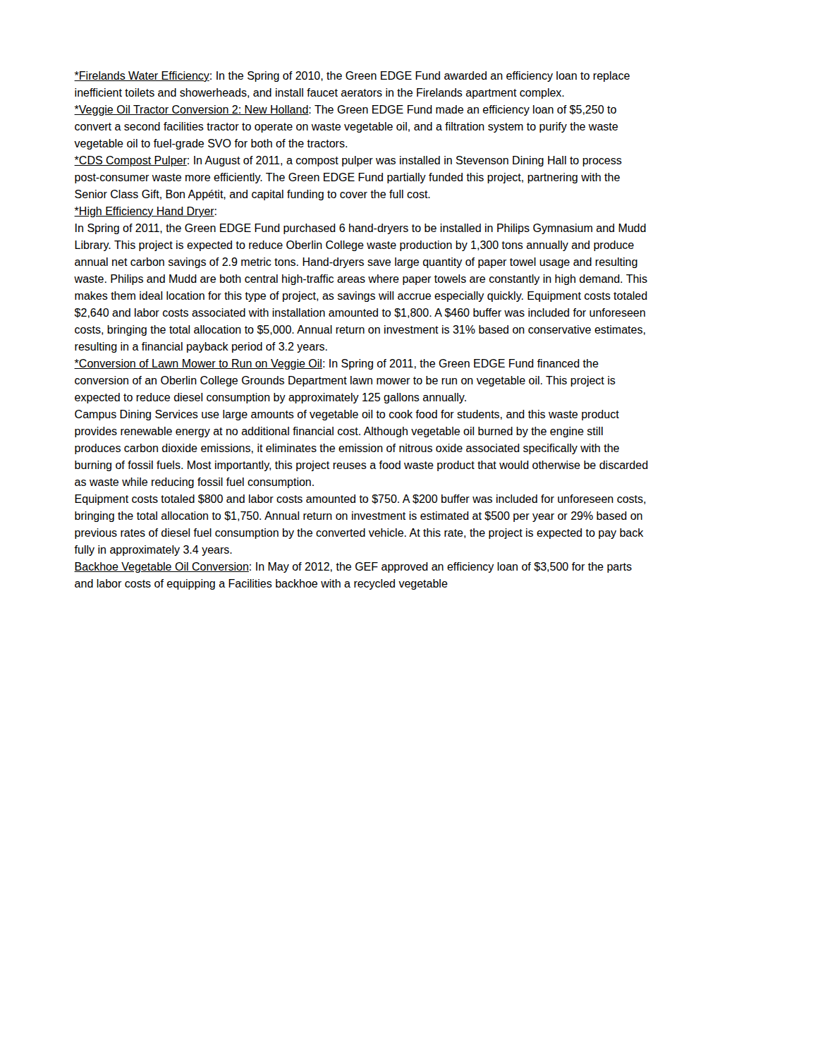*Firelands Water Efficiency: In the Spring of 2010, the Green EDGE Fund awarded an efficiency loan to replace inefficient toilets and showerheads, and install faucet aerators in the Firelands apartment complex.
*Veggie Oil Tractor Conversion 2: New Holland: The Green EDGE Fund made an efficiency loan of $5,250 to convert a second facilities tractor to operate on waste vegetable oil, and a filtration system to purify the waste vegetable oil to fuel-grade SVO for both of the tractors.
*CDS Compost Pulper: In August of 2011, a compost pulper was installed in Stevenson Dining Hall to process post-consumer waste more efficiently. The Green EDGE Fund partially funded this project, partnering with the Senior Class Gift, Bon Appétit, and capital funding to cover the full cost.
*High Efficiency Hand Dryer:
In Spring of 2011, the Green EDGE Fund purchased 6 hand-dryers to be installed in Philips Gymnasium and Mudd Library. This project is expected to reduce Oberlin College waste production by 1,300 tons annually and produce annual net carbon savings of 2.9 metric tons. Hand-dryers save large quantity of paper towel usage and resulting waste. Philips and Mudd are both central high-traffic areas where paper towels are constantly in high demand. This makes them ideal location for this type of project, as savings will accrue especially quickly. Equipment costs totaled $2,640 and labor costs associated with installation amounted to $1,800. A $460 buffer was included for unforeseen costs, bringing the total allocation to $5,000. Annual return on investment is 31% based on conservative estimates, resulting in a financial payback period of 3.2 years.
*Conversion of Lawn Mower to Run on Veggie Oil: In Spring of 2011, the Green EDGE Fund financed the conversion of an Oberlin College Grounds Department lawn mower to be run on vegetable oil. This project is expected to reduce diesel consumption by approximately 125 gallons annually.
Campus Dining Services use large amounts of vegetable oil to cook food for students, and this waste product provides renewable energy at no additional financial cost. Although vegetable oil burned by the engine still produces carbon dioxide emissions, it eliminates the emission of nitrous oxide associated specifically with the burning of fossil fuels. Most importantly, this project reuses a food waste product that would otherwise be discarded as waste while reducing fossil fuel consumption.
Equipment costs totaled $800 and labor costs amounted to $750. A $200 buffer was included for unforeseen costs, bringing the total allocation to $1,750. Annual return on investment is estimated at $500 per year or 29% based on previous rates of diesel fuel consumption by the converted vehicle. At this rate, the project is expected to pay back fully in approximately 3.4 years.
Backhoe Vegetable Oil Conversion: In May of 2012, the GEF approved an efficiency loan of $3,500 for the parts and labor costs of equipping a Facilities backhoe with a recycled vegetable